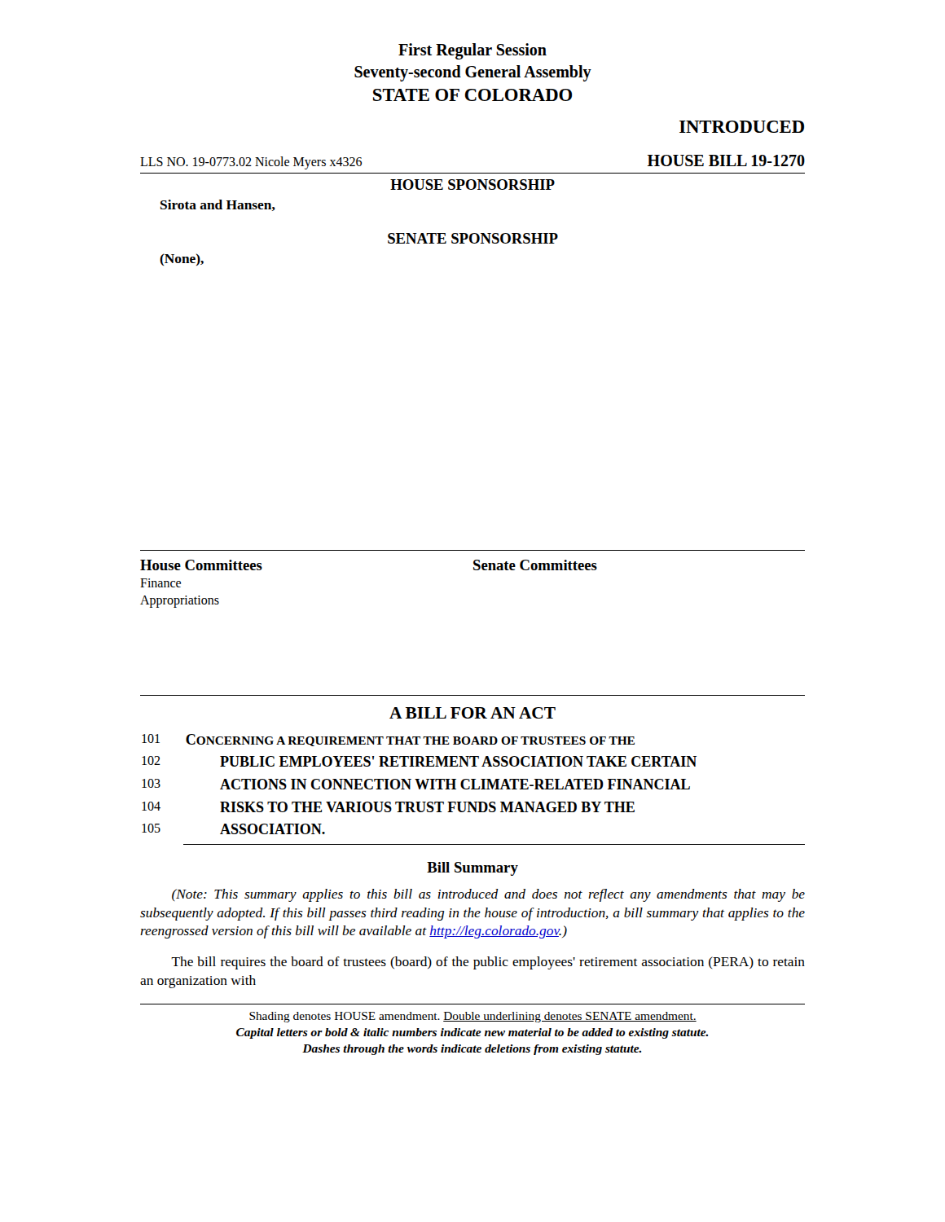First Regular Session
Seventy-second General Assembly
STATE OF COLORADO
INTRODUCED
LLS NO. 19-0773.02 Nicole Myers x4326
HOUSE BILL 19-1270
HOUSE SPONSORSHIP
Sirota and Hansen,
SENATE SPONSORSHIP
(None),
House Committees
Finance
Appropriations
Senate Committees
A BILL FOR AN ACT
| 101 | C ONCERNING A REQUIREMENT THAT THE BOARD OF TRUSTEES OF THE |
| 102 | PUBLIC EMPLOYEES' RETIREMENT ASSOCIATION TAKE CERTAIN |
| 103 | ACTIONS IN CONNECTION WITH CLIMATE-RELATED FINANCIAL |
| 104 | RISKS TO THE VARIOUS TRUST FUNDS MANAGED BY THE |
| 105 | ASSOCIATION. |
Bill Summary
(Note: This summary applies to this bill as introduced and does not reflect any amendments that may be subsequently adopted. If this bill passes third reading in the house of introduction, a bill summary that applies to the reengrossed version of this bill will be available at http://leg.colorado.gov.)
The bill requires the board of trustees (board) of the public employees' retirement association (PERA) to retain an organization with
Shading denotes HOUSE amendment. Double underlining denotes SENATE amendment.
Capital letters or bold & italic numbers indicate new material to be added to existing statute.
Dashes through the words indicate deletions from existing statute.